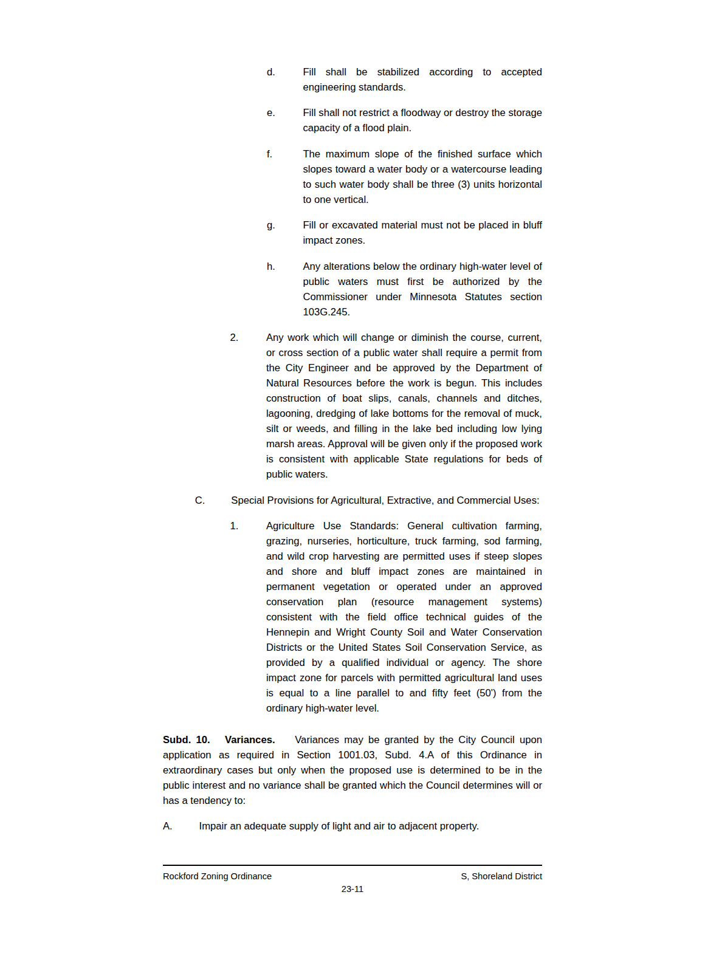d.
Fill shall be stabilized according to accepted engineering standards.
e.
Fill shall not restrict a floodway or destroy the storage capacity of a flood plain.
f.
The maximum slope of the finished surface which slopes toward a water body or a watercourse leading to such water body shall be three (3) units horizontal to one vertical.
g.
Fill or excavated material must not be placed in bluff impact zones.
h.
Any alterations below the ordinary high-water level of public waters must first be authorized by the Commissioner under Minnesota Statutes section 103G.245.
2.
Any work which will change or diminish the course, current, or cross section of a public water shall require a permit from the City Engineer and be approved by the Department of Natural Resources before the work is begun. This includes construction of boat slips, canals, channels and ditches, lagooning, dredging of lake bottoms for the removal of muck, silt or weeds, and filling in the lake bed including low lying marsh areas. Approval will be given only if the proposed work is consistent with applicable State regulations for beds of public waters.
C.
Special Provisions for Agricultural, Extractive, and Commercial Uses:
1.
Agriculture Use Standards: General cultivation farming, grazing, nurseries, horticulture, truck farming, sod farming, and wild crop harvesting are permitted uses if steep slopes and shore and bluff impact zones are maintained in permanent vegetation or operated under an approved conservation plan (resource management systems) consistent with the field office technical guides of the Hennepin and Wright County Soil and Water Conservation Districts or the United States Soil Conservation Service, as provided by a qualified individual or agency. The shore impact zone for parcels with permitted agricultural land uses is equal to a line parallel to and fifty feet (50') from the ordinary high-water level.
Subd. 10. Variances. Variances may be granted by the City Council upon application as required in Section 1001.03, Subd. 4.A of this Ordinance in extraordinary cases but only when the proposed use is determined to be in the public interest and no variance shall be granted which the Council determines will or has a tendency to:
A.
Impair an adequate supply of light and air to adjacent property.
Rockford Zoning Ordinance
S, Shoreland District
23-11